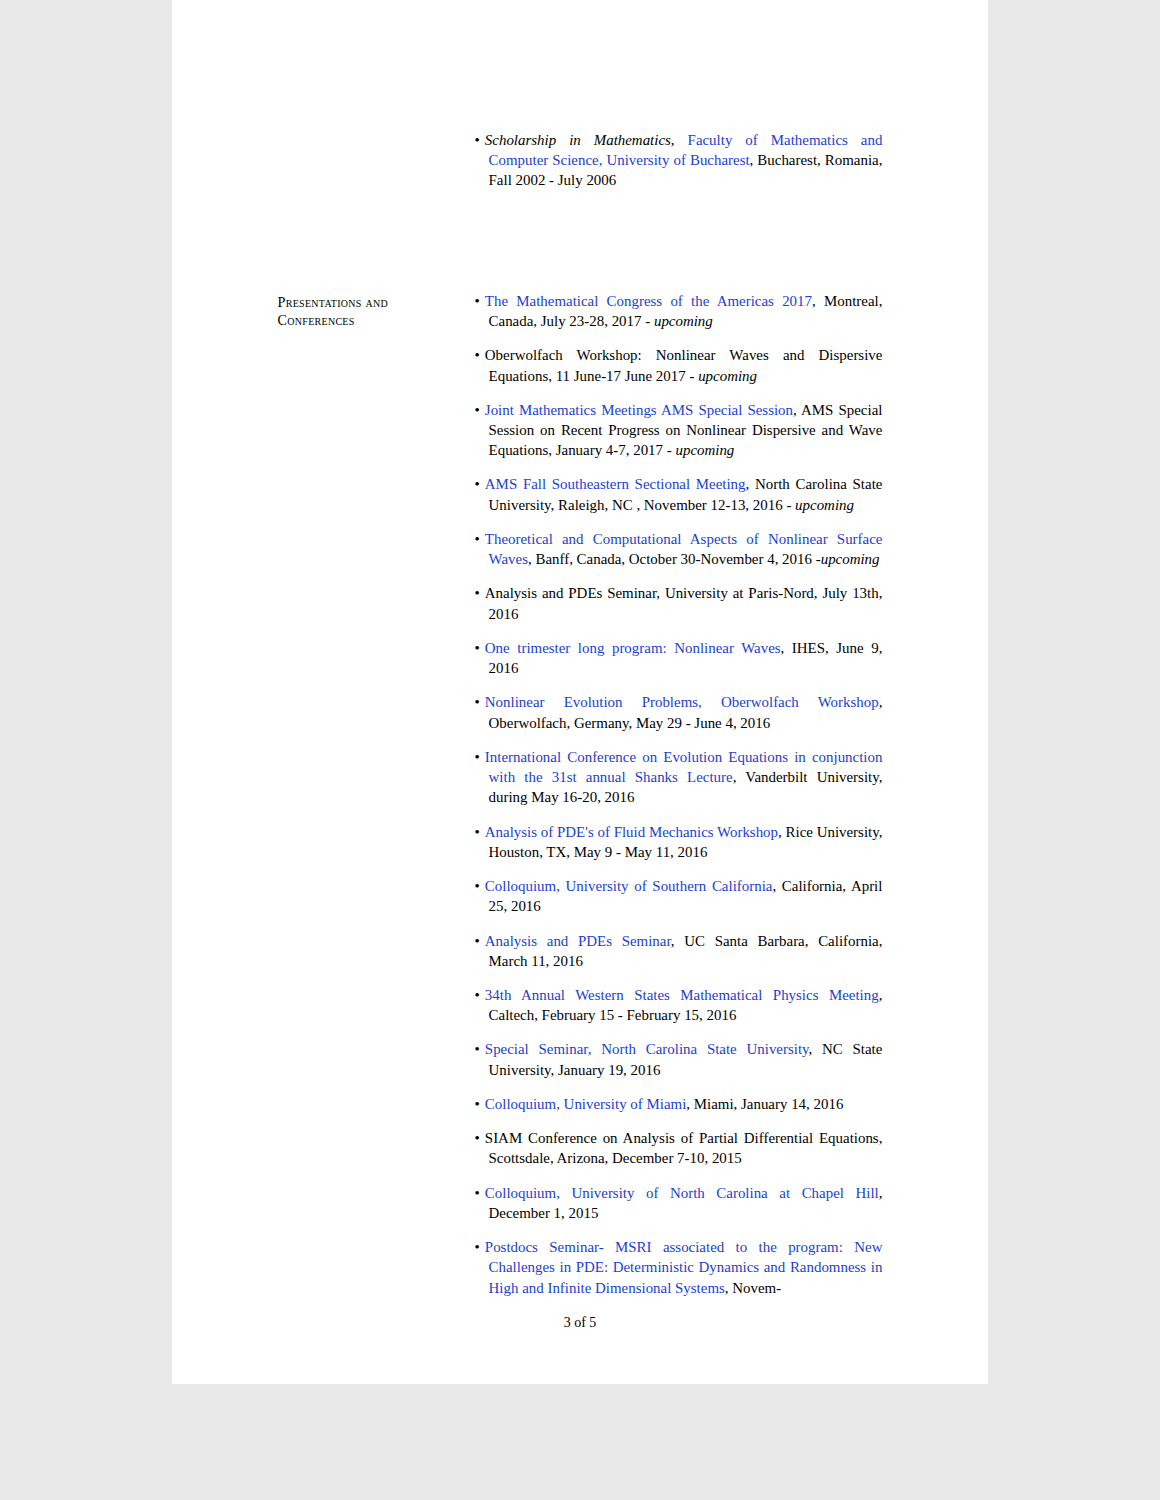•Scholarship in Mathematics, Faculty of Mathematics and Computer Science, University of Bucharest, Bucharest, Romania, Fall 2002 - July 2006
Presentations and Conferences
•The Mathematical Congress of the Americas 2017, Montreal, Canada, July 23-28, 2017 - upcoming
•Oberwolfach Workshop: Nonlinear Waves and Dispersive Equations, 11 June-17 June 2017 - upcoming
•Joint Mathematics Meetings AMS Special Session, AMS Special Session on Recent Progress on Nonlinear Dispersive and Wave Equations, January 4-7, 2017 - upcoming
•AMS Fall Southeastern Sectional Meeting, North Carolina State University, Raleigh, NC , November 12-13, 2016 - upcoming
•Theoretical and Computational Aspects of Nonlinear Surface Waves, Banff, Canada, October 30-November 4, 2016 -upcoming
•Analysis and PDEs Seminar, University at Paris-Nord, July 13th, 2016
•One trimester long program: Nonlinear Waves, IHES, June 9, 2016
•Nonlinear Evolution Problems, Oberwolfach Workshop, Oberwolfach, Germany, May 29 - June 4, 2016
•International Conference on Evolution Equations in conjunction with the 31st annual Shanks Lecture, Vanderbilt University, during May 16-20, 2016
•Analysis of PDE's of Fluid Mechanics Workshop, Rice University, Houston, TX, May 9 - May 11, 2016
•Colloquium, University of Southern California, California, April 25, 2016
•Analysis and PDEs Seminar, UC Santa Barbara, California, March 11, 2016
•34th Annual Western States Mathematical Physics Meeting, Caltech, February 15 - February 15, 2016
•Special Seminar, North Carolina State University, NC State University, January 19, 2016
•Colloquium, University of Miami, Miami, January 14, 2016
•SIAM Conference on Analysis of Partial Differential Equations, Scottsdale, Arizona, December 7-10, 2015
•Colloquium, University of North Carolina at Chapel Hill, December 1, 2015
•Postdocs Seminar- MSRI associated to the program: New Challenges in PDE: Deterministic Dynamics and Randomness in High and Infinite Dimensional Systems, Novem-
3 of 5